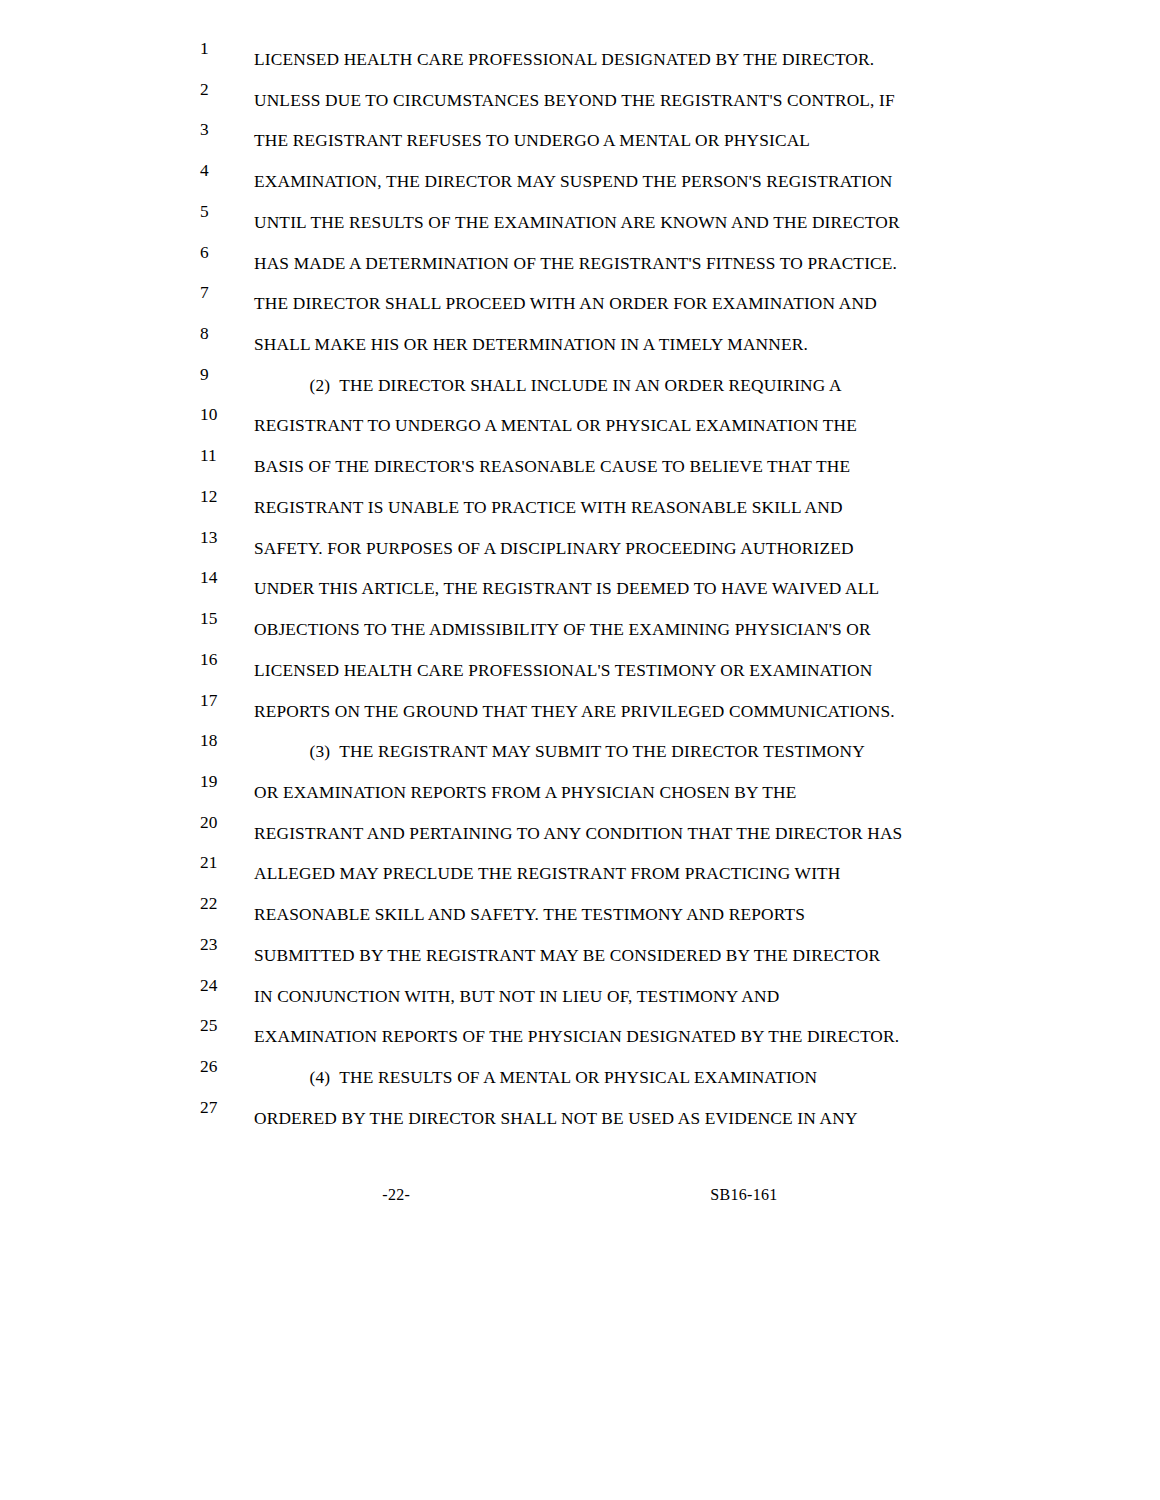| 1 | LICENSED HEALTH CARE PROFESSIONAL DESIGNATED BY THE DIRECTOR. |
| 2 | UNLESS DUE TO CIRCUMSTANCES BEYOND THE REGISTRANT'S CONTROL, IF |
| 3 | THE REGISTRANT REFUSES TO UNDERGO A MENTAL OR PHYSICAL |
| 4 | EXAMINATION, THE DIRECTOR MAY SUSPEND THE PERSON'S REGISTRATION |
| 5 | UNTIL THE RESULTS OF THE EXAMINATION ARE KNOWN AND THE DIRECTOR |
| 6 | HAS MADE A DETERMINATION OF THE REGISTRANT'S FITNESS TO PRACTICE. |
| 7 | THE DIRECTOR SHALL PROCEED WITH AN ORDER FOR EXAMINATION AND |
| 8 | SHALL MAKE HIS OR HER DETERMINATION IN A TIMELY MANNER. |
| 9 | (2) THE DIRECTOR SHALL INCLUDE IN AN ORDER REQUIRING A |
| 10 | REGISTRANT TO UNDERGO A MENTAL OR PHYSICAL EXAMINATION THE |
| 11 | BASIS OF THE DIRECTOR'S REASONABLE CAUSE TO BELIEVE THAT THE |
| 12 | REGISTRANT IS UNABLE TO PRACTICE WITH REASONABLE SKILL AND |
| 13 | SAFETY. FOR PURPOSES OF A DISCIPLINARY PROCEEDING AUTHORIZED |
| 14 | UNDER THIS ARTICLE, THE REGISTRANT IS DEEMED TO HAVE WAIVED ALL |
| 15 | OBJECTIONS TO THE ADMISSIBILITY OF THE EXAMINING PHYSICIAN'S OR |
| 16 | LICENSED HEALTH CARE PROFESSIONAL'S TESTIMONY OR EXAMINATION |
| 17 | REPORTS ON THE GROUND THAT THEY ARE PRIVILEGED COMMUNICATIONS. |
| 18 | (3) THE REGISTRANT MAY SUBMIT TO THE DIRECTOR TESTIMONY |
| 19 | OR EXAMINATION REPORTS FROM A PHYSICIAN CHOSEN BY THE |
| 20 | REGISTRANT AND PERTAINING TO ANY CONDITION THAT THE DIRECTOR HAS |
| 21 | ALLEGED MAY PRECLUDE THE REGISTRANT FROM PRACTICING WITH |
| 22 | REASONABLE SKILL AND SAFETY. THE TESTIMONY AND REPORTS |
| 23 | SUBMITTED BY THE REGISTRANT MAY BE CONSIDERED BY THE DIRECTOR |
| 24 | IN CONJUNCTION WITH, BUT NOT IN LIEU OF, TESTIMONY AND |
| 25 | EXAMINATION REPORTS OF THE PHYSICIAN DESIGNATED BY THE DIRECTOR. |
| 26 | (4) THE RESULTS OF A MENTAL OR PHYSICAL EXAMINATION |
| 27 | ORDERED BY THE DIRECTOR SHALL NOT BE USED AS EVIDENCE IN ANY |
-22-SB16-161